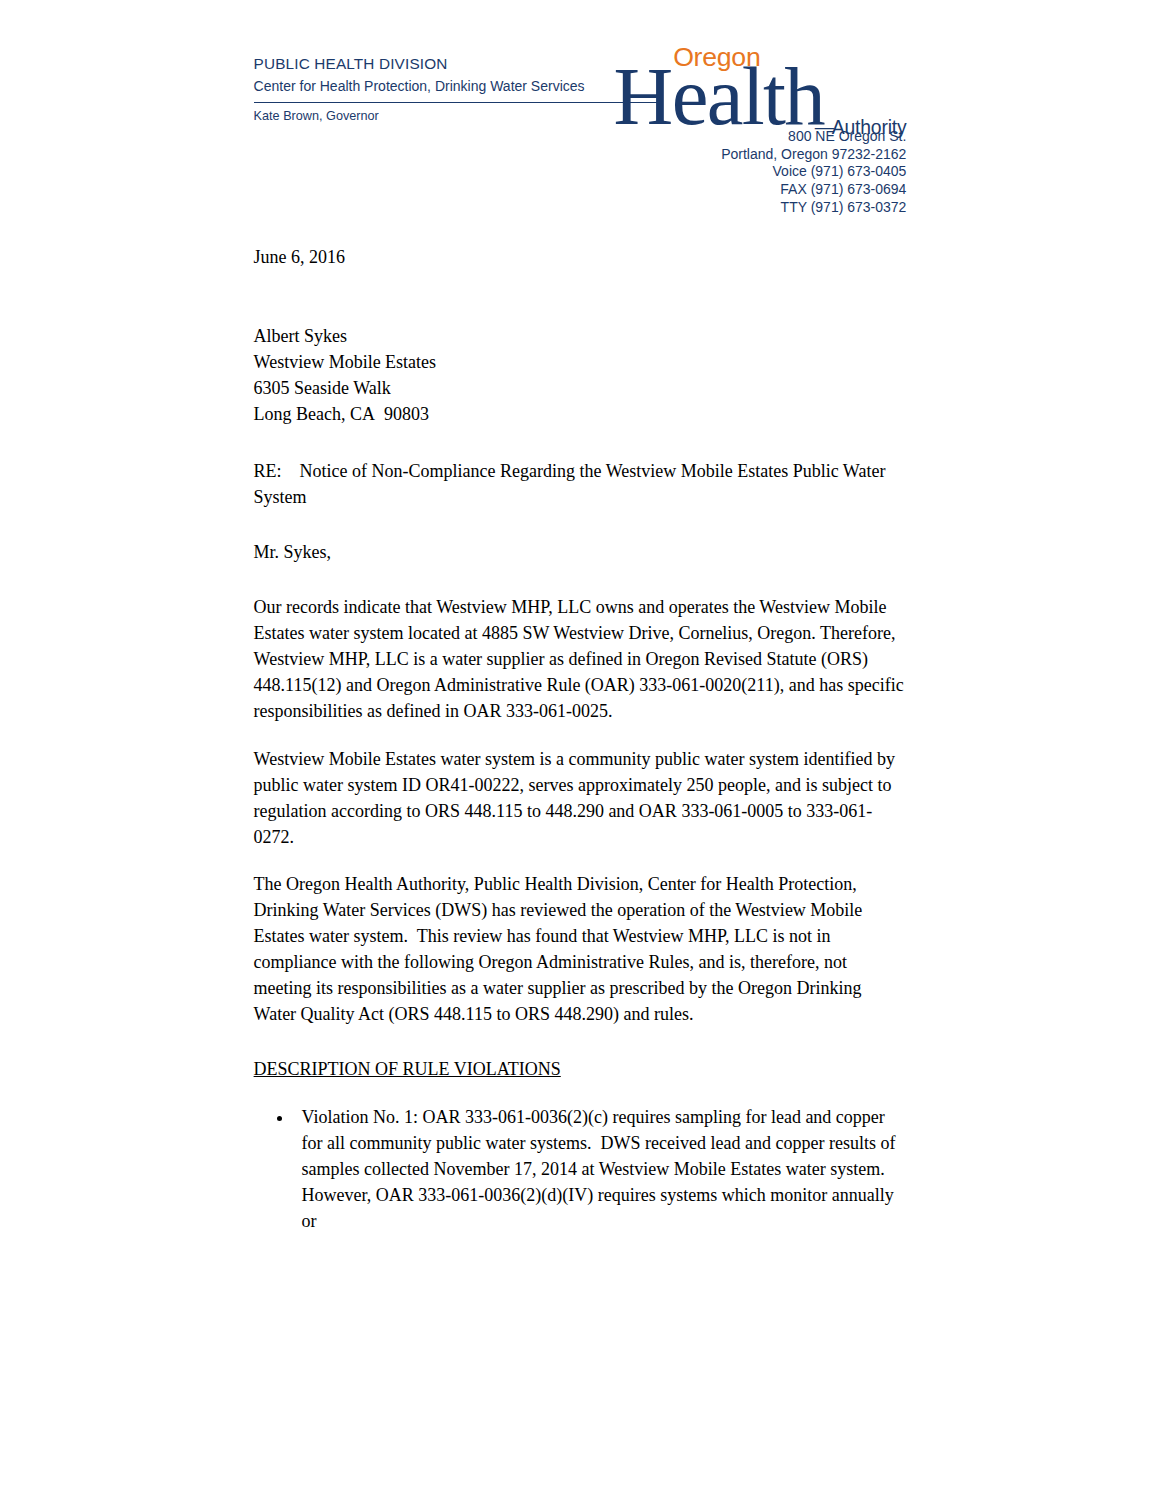Oregon Health —Authority
PUBLIC HEALTH DIVISION
Center for Health Protection, Drinking Water Services
Kate Brown, Governor
800 NE Oregon St.
Portland, Oregon 97232-2162
Voice (971) 673-0405
FAX (971) 673-0694
TTY (971) 673-0372
June 6, 2016
Albert Sykes
Westview Mobile Estates
6305 Seaside Walk
Long Beach, CA 90803
RE: Notice of Non-Compliance Regarding the Westview Mobile Estates Public Water System
Mr. Sykes,
Our records indicate that Westview MHP, LLC owns and operates the Westview Mobile Estates water system located at 4885 SW Westview Drive, Cornelius, Oregon. Therefore, Westview MHP, LLC is a water supplier as defined in Oregon Revised Statute (ORS) 448.115(12) and Oregon Administrative Rule (OAR) 333-061-0020(211), and has specific responsibilities as defined in OAR 333-061-0025.
Westview Mobile Estates water system is a community public water system identified by public water system ID OR41-00222, serves approximately 250 people, and is subject to regulation according to ORS 448.115 to 448.290 and OAR 333-061-0005 to 333-061-0272.
The Oregon Health Authority, Public Health Division, Center for Health Protection, Drinking Water Services (DWS) has reviewed the operation of the Westview Mobile Estates water system. This review has found that Westview MHP, LLC is not in compliance with the following Oregon Administrative Rules, and is, therefore, not meeting its responsibilities as a water supplier as prescribed by the Oregon Drinking Water Quality Act (ORS 448.115 to ORS 448.290) and rules.
DESCRIPTION OF RULE VIOLATIONS
Violation No. 1: OAR 333-061-0036(2)(c) requires sampling for lead and copper for all community public water systems. DWS received lead and copper results of samples collected November 17, 2014 at Westview Mobile Estates water system. However, OAR 333-061-0036(2)(d)(IV) requires systems which monitor annually or